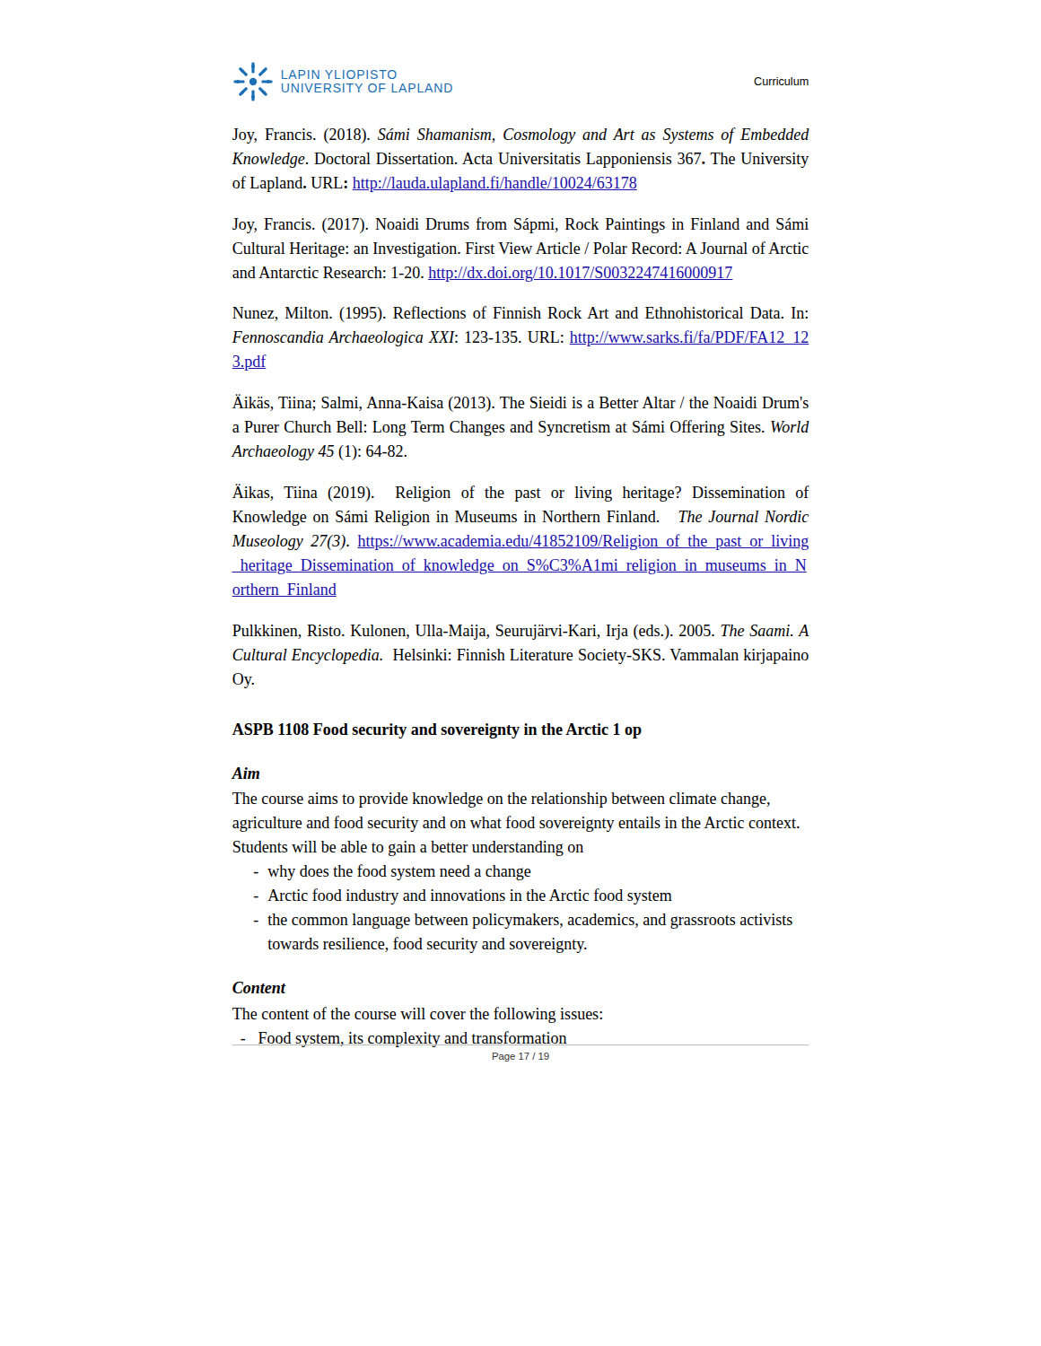LAPIN YLIOPISTO UNIVERSITY OF LAPLAND
Curriculum
Joy, Francis. (2018). Sámi Shamanism, Cosmology and Art as Systems of Embedded Knowledge. Doctoral Dissertation. Acta Universitatis Lapponiensis 367. The University of Lapland. URL: http://lauda.ulapland.fi/handle/10024/63178
Joy, Francis. (2017). Noaidi Drums from Sápmi, Rock Paintings in Finland and Sámi Cultural Heritage: an Investigation. First View Article / Polar Record: A Journal of Arctic and Antarctic Research: 1-20. http://dx.doi.org/10.1017/S0032247416000917
Nunez, Milton. (1995). Reflections of Finnish Rock Art and Ethnohistorical Data. In: Fennoscandia Archaeologica XXI: 123-135. URL: http://www.sarks.fi/fa/PDF/FA12_123.pdf
Äikäs, Tiina; Salmi, Anna-Kaisa (2013). The Sieidi is a Better Altar / the Noaidi Drum's a Purer Church Bell: Long Term Changes and Syncretism at Sámi Offering Sites. World Archaeology 45 (1): 64-82.
Äikas, Tiina (2019). Religion of the past or living heritage? Dissemination of Knowledge on Sámi Religion in Museums in Northern Finland. The Journal Nordic Museology 27(3). https://www.academia.edu/41852109/Religion_of_the_past_or_living_heritage_Dissemination_of_knowledge_on_S%C3%A1mi_religion_in_museums_in_Northern_Finland
Pulkkinen, Risto. Kulonen, Ulla-Maija, Seurujärvi-Kari, Irja (eds.). 2005. The Saami. A Cultural Encyclopedia. Helsinki: Finnish Literature Society-SKS. Vammalan kirjapaino Oy.
ASPB 1108 Food security and sovereignty in the Arctic 1 op
Aim
The course aims to provide knowledge on the relationship between climate change, agriculture and food security and on what food sovereignty entails in the Arctic context. Students will be able to gain a better understanding on
why does the food system need a change
Arctic food industry and innovations in the Arctic food system
the common language between policymakers, academics, and grassroots activists towards resilience, food security and sovereignty.
Content
The content of the course will cover the following issues:
Food system, its complexity and transformation
Page 17 / 19